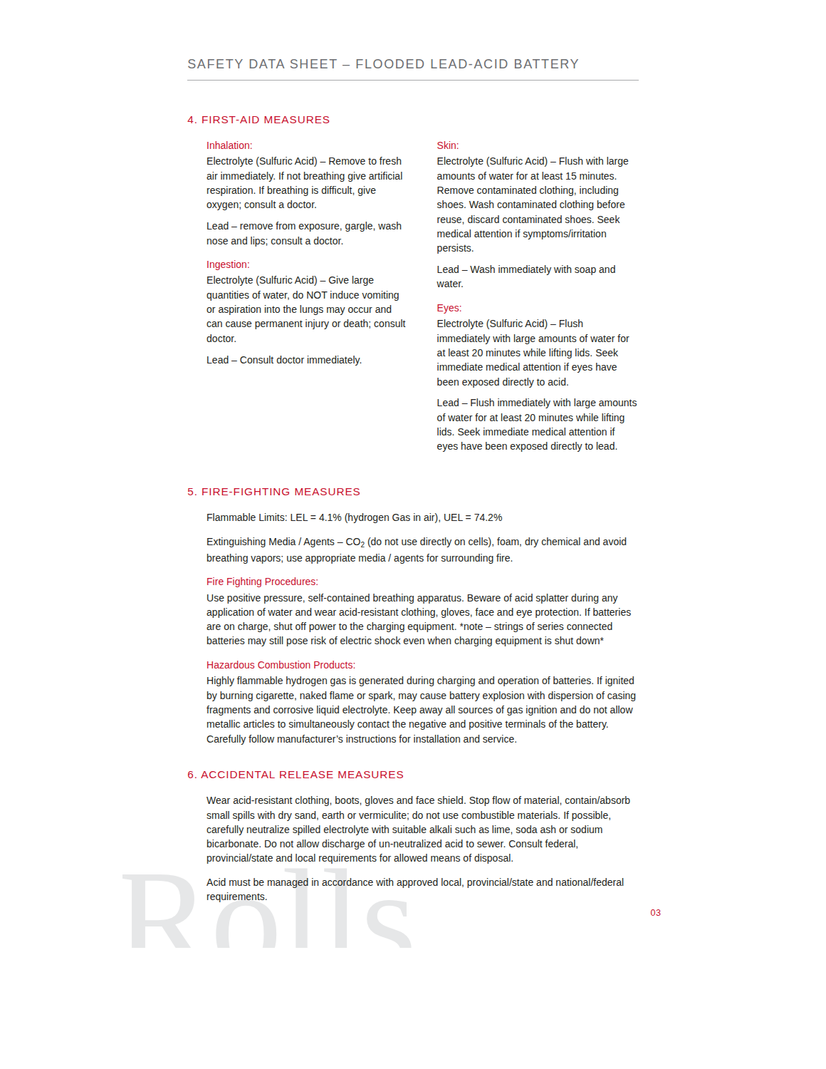Rolls
Safety Data Sheet – Flooded Lead-Acid Battery
4. First-Aid Measures
Inhalation:
Electrolyte (Sulfuric Acid) – Remove to fresh air immediately. If not breathing give artificial respiration. If breathing is difficult, give oxygen; consult a doctor.
Lead – remove from exposure, gargle, wash nose and lips; consult a doctor.
Ingestion:
Electrolyte (Sulfuric Acid) – Give large quantities of water, do NOT induce vomiting or aspiration into the lungs may occur and can cause permanent injury or death; consult doctor.
Lead – Consult doctor immediately.
Skin:
Electrolyte (Sulfuric Acid) – Flush with large amounts of water for at least 15 minutes. Remove contaminated clothing, including shoes. Wash contaminated clothing before reuse, discard contaminated shoes. Seek medical attention if symptoms/irritation persists.
Lead – Wash immediately with soap and water.
Eyes:
Electrolyte (Sulfuric Acid) – Flush immediately with large amounts of water for at least 20 minutes while lifting lids. Seek immediate medical attention if eyes have been exposed directly to acid.
Lead – Flush immediately with large amounts of water for at least 20 minutes while lifting lids. Seek immediate medical attention if eyes have been exposed directly to lead.
5. Fire-Fighting Measures
Flammable Limits: LEL = 4.1% (hydrogen Gas in air), UEL = 74.2%
Extinguishing Media / Agents – CO2 (do not use directly on cells), foam, dry chemical and avoid breathing vapors; use appropriate media / agents for surrounding fire.
Fire Fighting Procedures:
Use positive pressure, self-contained breathing apparatus. Beware of acid splatter during any application of water and wear acid-resistant clothing, gloves, face and eye protection. If batteries are on charge, shut off power to the charging equipment. *note – strings of series connected batteries may still pose risk of electric shock even when charging equipment is shut down*
Hazardous Combustion Products:
Highly flammable hydrogen gas is generated during charging and operation of batteries. If ignited by burning cigarette, naked flame or spark, may cause battery explosion with dispersion of casing fragments and corrosive liquid electrolyte. Keep away all sources of gas ignition and do not allow metallic articles to simultaneously contact the negative and positive terminals of the battery. Carefully follow manufacturer’s instructions for installation and service.
6. Accidental Release Measures
Wear acid-resistant clothing, boots, gloves and face shield. Stop flow of material, contain/absorb small spills with dry sand, earth or vermiculite; do not use combustible materials. If possible, carefully neutralize spilled electrolyte with suitable alkali such as lime, soda ash or sodium bicarbonate. Do not allow discharge of un-neutralized acid to sewer. Consult federal, provincial/state and local requirements for allowed means of disposal.
Acid must be managed in accordance with approved local, provincial/state and national/federal requirements.
03